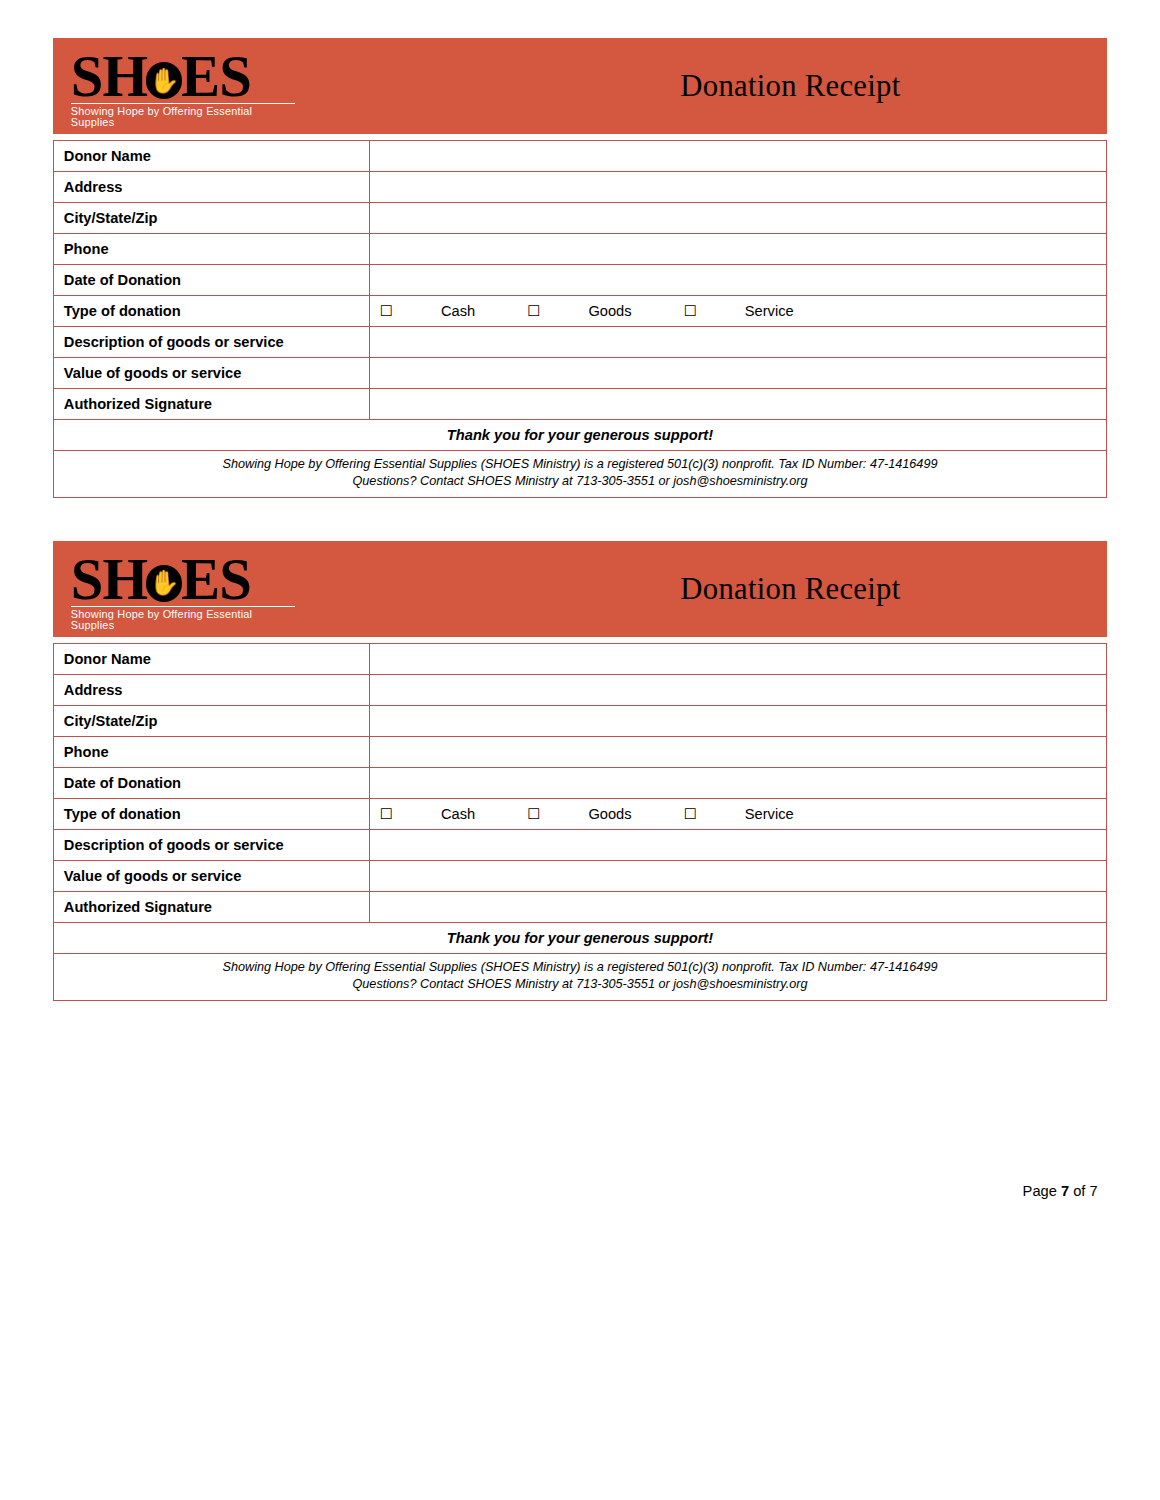SH ES Showing Hope by Offering Essential Supplies
Donation Receipt
| Donor Name | |
| Address | |
| City/State/Zip | |
| Phone | |
| Date of Donation | |
| Type of donation | ☐ Cash ☐ Goods ☐ Service |
| Description of goods or service | |
| Value of goods or service | |
| Authorized Signature | |
| Thank you for your generous support! |
| Showing Hope by Offering Essential Supplies (SHOES Ministry) is a registered 501(c)(3) nonprofit. Tax ID Number: 47-1416499 Questions? Contact SHOES Ministry at 713-305-3551 or josh@shoesministry.org |
SH ES Showing Hope by Offering Essential Supplies
Donation Receipt
| Donor Name | |
| Address | |
| City/State/Zip | |
| Phone | |
| Date of Donation | |
| Type of donation | ☐ Cash ☐ Goods ☐ Service |
| Description of goods or service | |
| Value of goods or service | |
| Authorized Signature | |
| Thank you for your generous support! |
| Showing Hope by Offering Essential Supplies (SHOES Ministry) is a registered 501(c)(3) nonprofit. Tax ID Number: 47-1416499 Questions? Contact SHOES Ministry at 713-305-3551 or josh@shoesministry.org |
Page 7 of 7